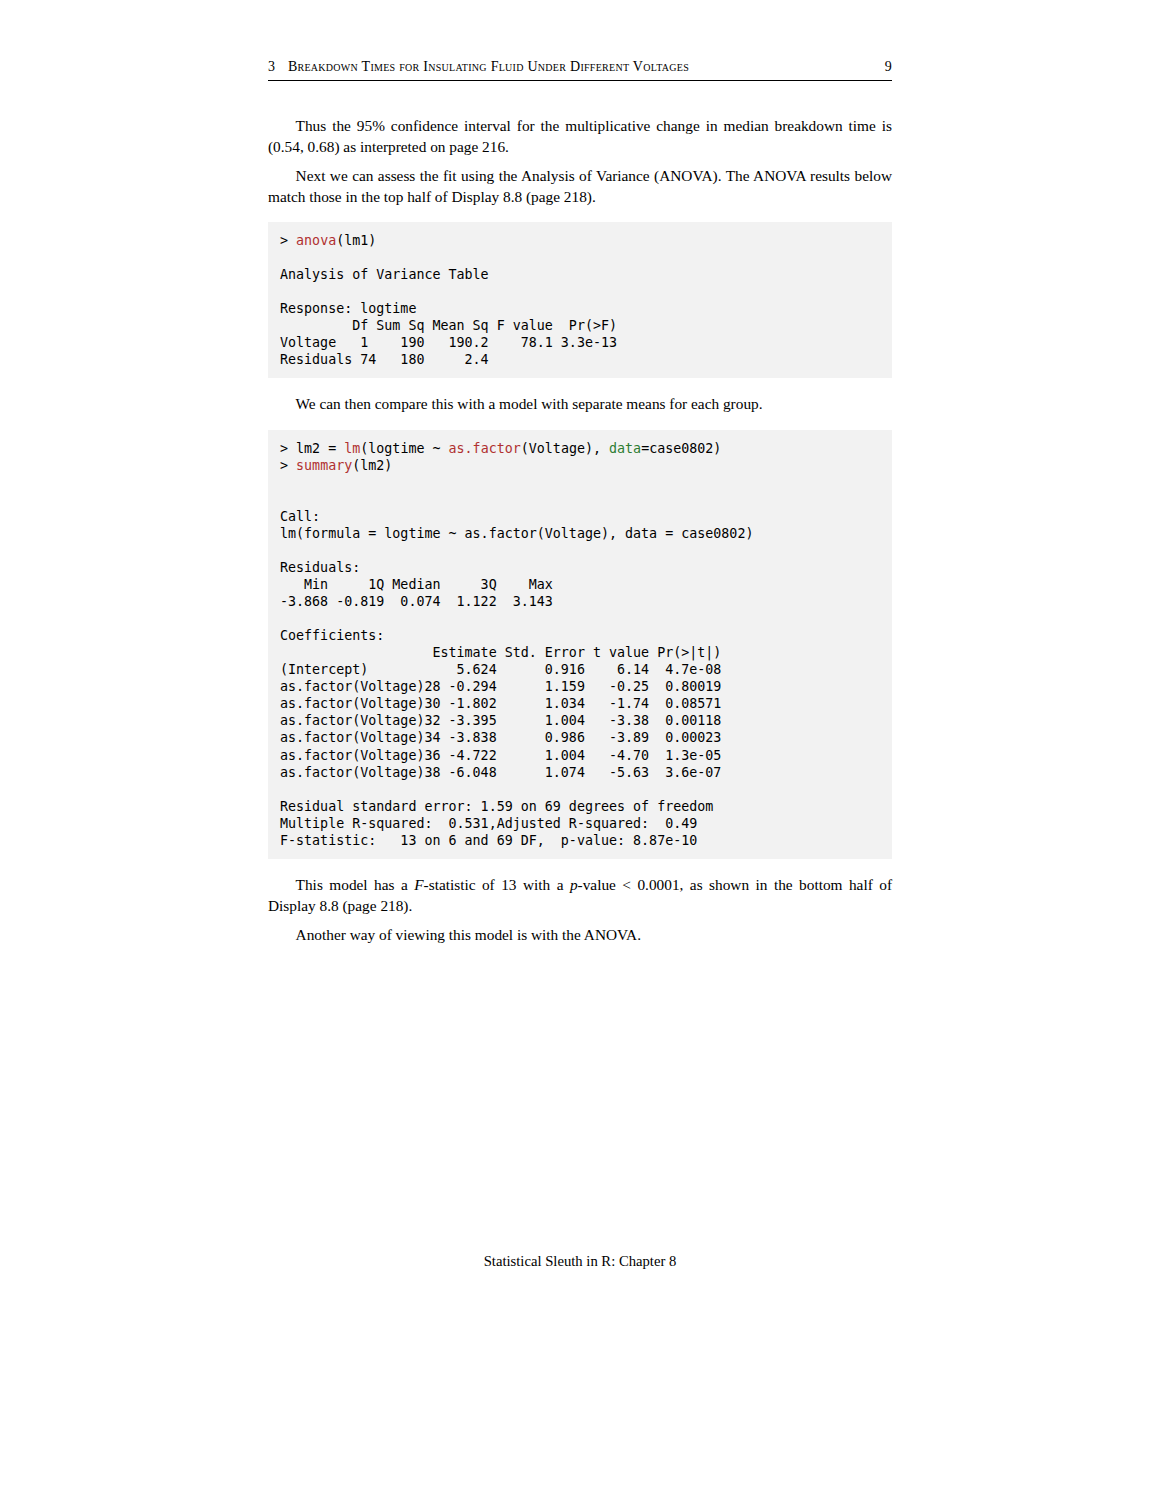3 Breakdown Times for Insulating Fluid Under Different Voltages
9
Thus the 95% confidence interval for the multiplicative change in median breakdown time is (0.54, 0.68) as interpreted on page 216.
Next we can assess the fit using the Analysis of Variance (ANOVA). The ANOVA results below match those in the top half of Display 8.8 (page 218).
> anova(lm1)

Analysis of Variance Table

Response: logtime
         Df Sum Sq Mean Sq F value  Pr(>F)
Voltage   1    190   190.2    78.1 3.3e-13
Residuals 74   180     2.4
We can then compare this with a model with separate means for each group.
> lm2 = lm(logtime ~ as.factor(Voltage), data=case0802)
> summary(lm2)


Call:
lm(formula = logtime ~ as.factor(Voltage), data = case0802)

Residuals:
   Min     1Q Median     3Q    Max
-3.868 -0.819  0.074  1.122  3.143

Coefficients:
                   Estimate Std. Error t value Pr(>|t|)
(Intercept)           5.624      0.916    6.14  4.7e-08
as.factor(Voltage)28 -0.294      1.159   -0.25  0.80019
as.factor(Voltage)30 -1.802      1.034   -1.74  0.08571
as.factor(Voltage)32 -3.395      1.004   -3.38  0.00118
as.factor(Voltage)34 -3.838      0.986   -3.89  0.00023
as.factor(Voltage)36 -4.722      1.004   -4.70  1.3e-05
as.factor(Voltage)38 -6.048      1.074   -5.63  3.6e-07

Residual standard error: 1.59 on 69 degrees of freedom
Multiple R-squared:  0.531,Adjusted R-squared:  0.49
F-statistic:   13 on 6 and 69 DF,  p-value: 8.87e-10
This model has a F-statistic of 13 with a p-value < 0.0001, as shown in the bottom half of Display 8.8 (page 218).
Another way of viewing this model is with the ANOVA.
Statistical Sleuth in R: Chapter 8